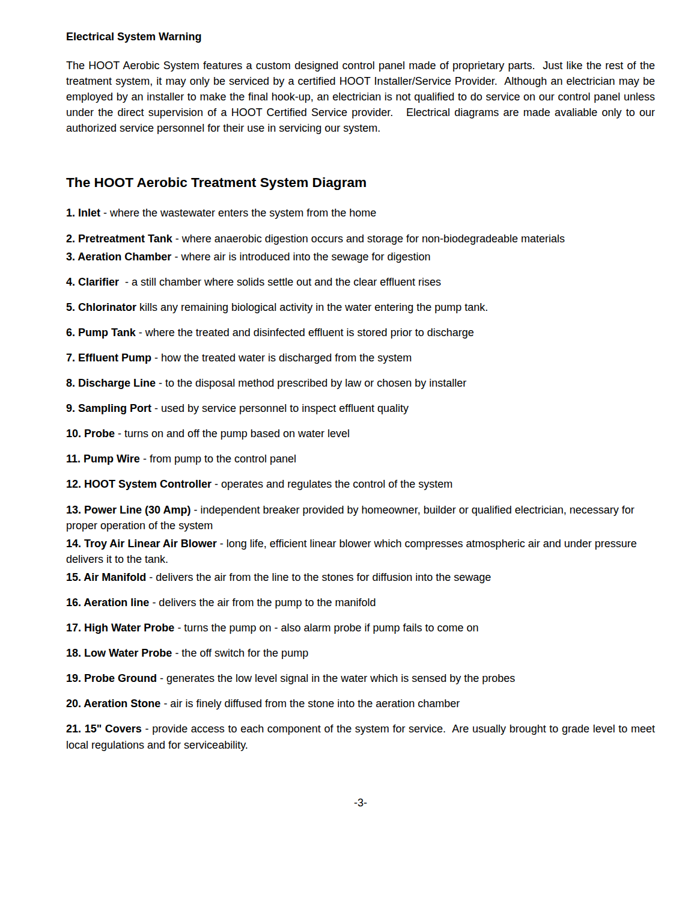Electrical System Warning
The HOOT Aerobic System features a custom designed control panel made of proprietary parts. Just like the rest of the treatment system, it may only be serviced by a certified HOOT Installer/Service Provider. Although an electrician may be employed by an installer to make the final hook-up, an electrician is not qualified to do service on our control panel unless under the direct supervision of a HOOT Certified Service provider. Electrical diagrams are made avaliable only to our authorized service personnel for their use in servicing our system.
The HOOT Aerobic Treatment System Diagram
1. Inlet - where the wastewater enters the system from the home
2. Pretreatment Tank - where anaerobic digestion occurs and storage for non-biodegradeable materials
3. Aeration Chamber - where air is introduced into the sewage for digestion
4. Clarifier - a still chamber where solids settle out and the clear effluent rises
5. Chlorinator kills any remaining biological activity in the water entering the pump tank.
6. Pump Tank - where the treated and disinfected effluent is stored prior to discharge
7. Effluent Pump - how the treated water is discharged from the system
8. Discharge Line - to the disposal method prescribed by law or chosen by installer
9. Sampling Port - used by service personnel to inspect effluent quality
10. Probe - turns on and off the pump based on water level
11. Pump Wire - from pump to the control panel
12. HOOT System Controller - operates and regulates the control of the system
13. Power Line (30 Amp) - independent breaker provided by homeowner, builder or qualified electrician, necessary for proper operation of the system
14. Troy Air Linear Air Blower - long life, efficient linear blower which compresses atmospheric air and under pressure delivers it to the tank.
15. Air Manifold - delivers the air from the line to the stones for diffusion into the sewage
16. Aeration line - delivers the air from the pump to the manifold
17. High Water Probe - turns the pump on - also alarm probe if pump fails to come on
18. Low Water Probe - the off switch for the pump
19. Probe Ground - generates the low level signal in the water which is sensed by the probes
20. Aeration Stone - air is finely diffused from the stone into the aeration chamber
21. 15" Covers - provide access to each component of the system for service. Are usually brought to grade level to meet local regulations and for serviceability.
-3-